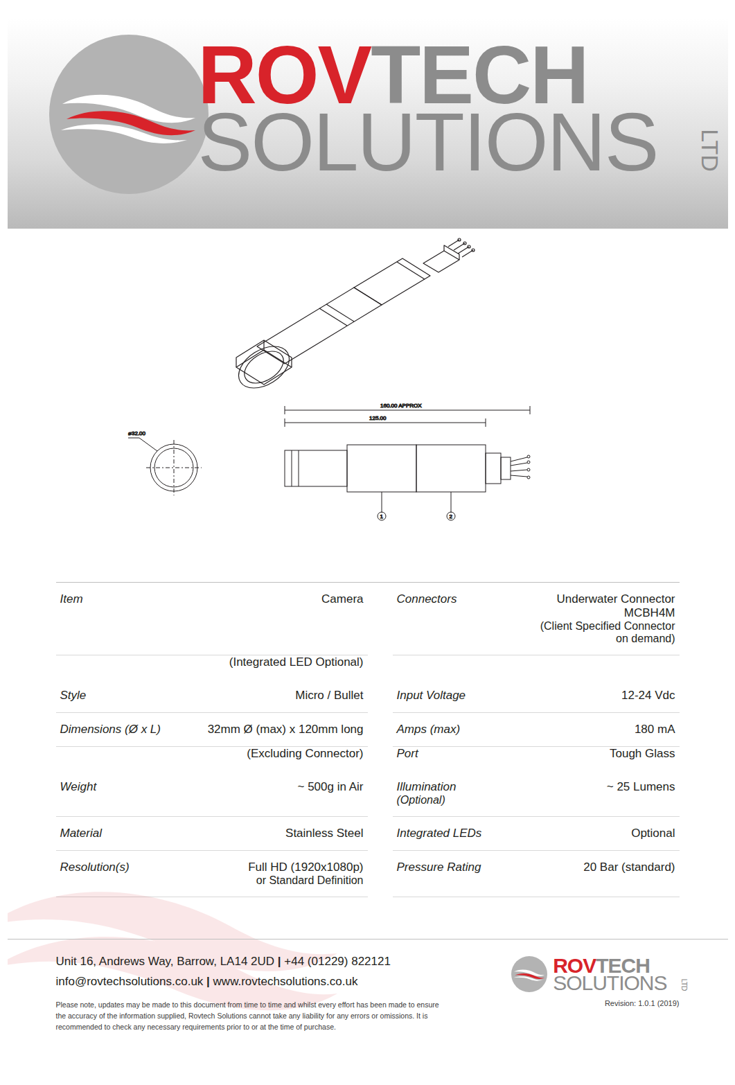ROV TECH
SOLUTIONSLTD
⌀32.00 125.00 160.00 APPROX 1 2
| Item | Camera | | Connectors | Underwater Connector MCBH4M (Client Specified Connector on demand) |
| | (Integrated LED Optional) | | | |
| Style | Micro / Bullet | | Input Voltage | 12-24 Vdc |
| Dimensions (Ø x L) | 32mm Ø (max) x 120mm long | | Amps (max) | 180 mA |
| | (Excluding Connector) | | Port | Tough Glass |
| Weight | ~ 500g in Air | | Illumination (Optional) | ~ 25 Lumens |
| Material | Stainless Steel | | Integrated LEDs | Optional |
| Resolution(s) | Full HD (1920x1080p) or Standard Definition | | Pressure Rating | 20 Bar (standard) |
Unit 16, Andrews Way, Barrow, LA14 2UD | +44 (01229) 822121
info@rovtechsolutions.co.uk | www.rovtechsolutions.co.uk
Please note, updates may be made to this document from time to time and whilst every effort has been made to ensure the accuracy of the information supplied, Rovtech Solutions cannot take any liability for any errors or omissions. It is recommended to check any necessary requirements prior to or at the time of purchase.
ROV TECH
SOLUTIONSLTD
Revision: 1.0.1 (2019)